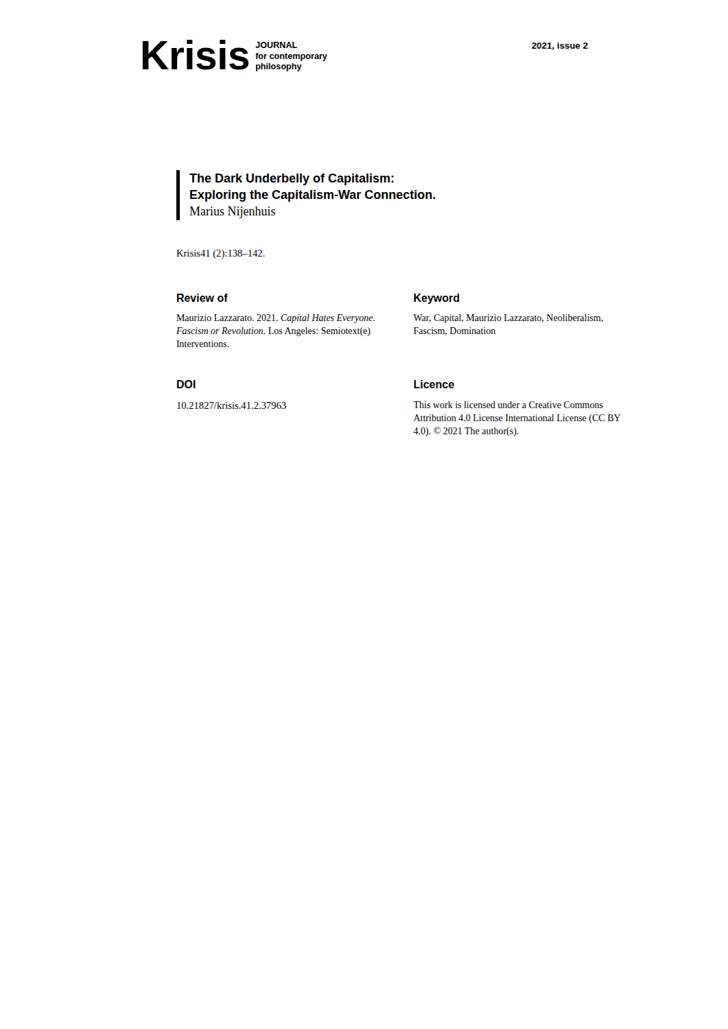Krisis
JOURNAL
for contemporary
philosophy
2021, issue 2
The Dark Underbelly of Capitalism:
Exploring the Capitalism-War Connection.
Marius Nijenhuis
Krisis41 (2):138–142.
Review of
Maurizio Lazzarato. 2021. Capital Hates Everyone. Fascism or Revolution. Los Angeles: Semiotext(e) Interventions.
Keyword
War, Capital, Maurizio Lazzarato, Neoliberalism, Fascism, Domination
DOI
10.21827/krisis.41.2.37963
Licence
This work is licensed under a Creative Commons Attribution 4.0 License International License (CC BY 4.0). © 2021 The author(s).